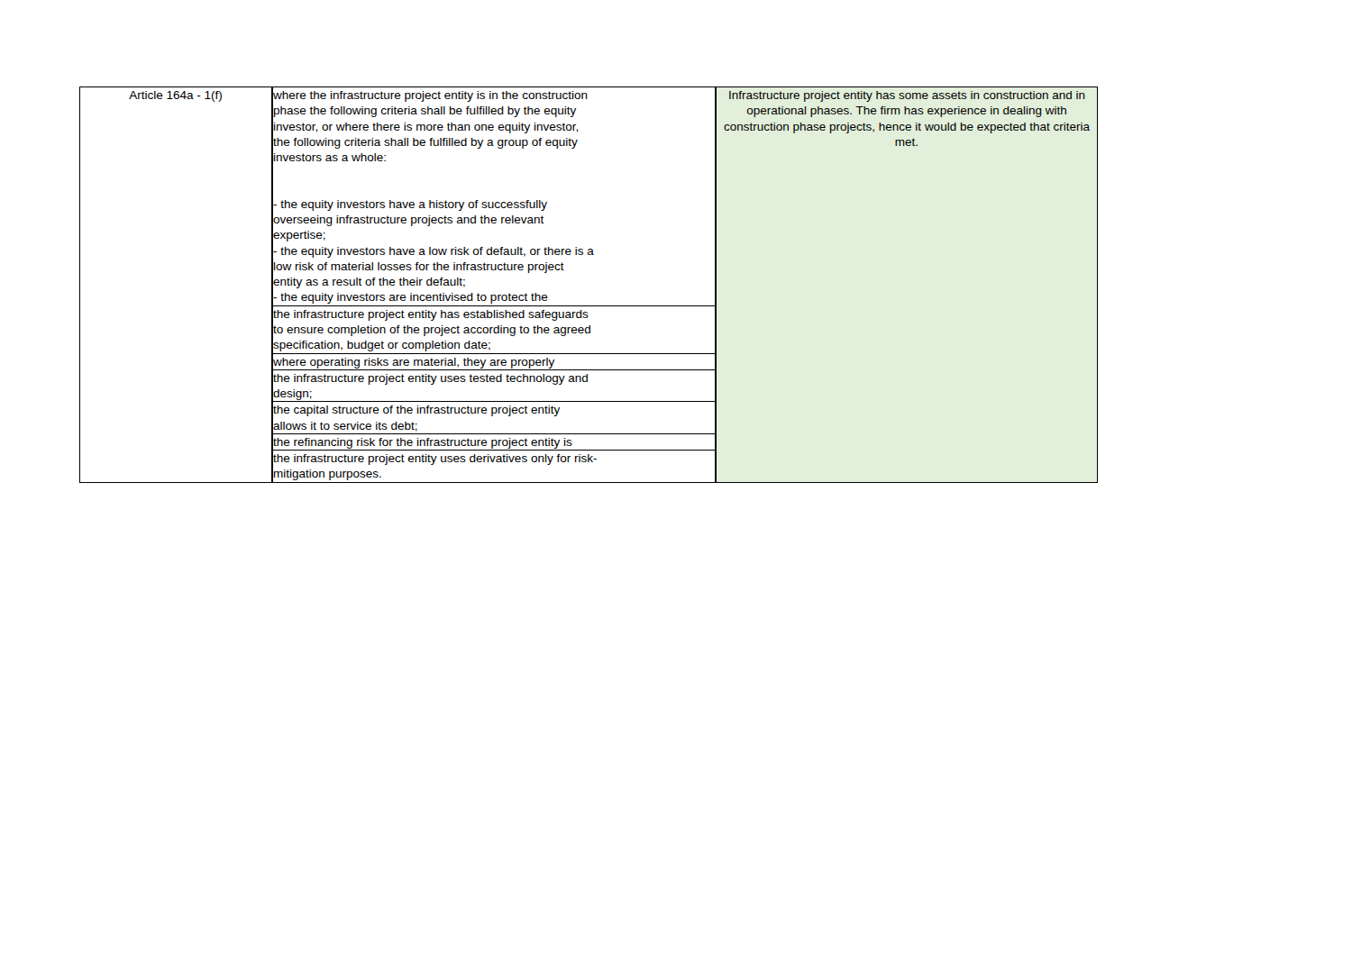| Article 164a - 1(f) | / where the infrastructure project entity is in the construction phase the following criteria shall be fulfilled by the equity investor, or where there is more than one equity investor, the following criteria shall be fulfilled by a group of equity investors as a whole: - the equity investors have a history of successfully overseeing infrastructure projects and the relevant expertise; - the equity investors have a low risk of default, or there is a low risk of material losses for the infrastructure project entity as a result of the their default; - the equity investors are incentivised to protect the / / the infrastructure project entity has established safeguards to ensure completion of the project according to the agreed specification, budget or completion date; / / where operating risks are material, they are properly / / the infrastructure project entity uses tested technology and design; / / the capital structure of the infrastructure project entity allows it to service its debt; / / the refinancing risk for the infrastructure project entity is / / the infrastructure project entity uses derivatives only for risk- mitigation purposes. / | Infrastructure project entity has some assets in construction and in operational phases. The firm has experience in dealing with construction phase projects, hence it would be expected that criteria met. |